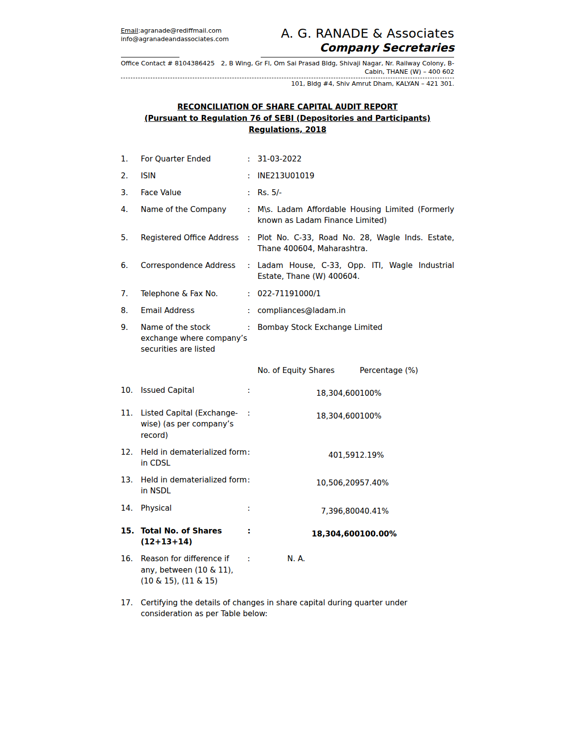| Email :agranade@rediffmail.com info@agranadeandassociates.com | A. G. RANADE & Associates Company Secretaries |
| Office Contact # 8104386425 | 2, B Wing, Gr Fl, Om Sai Prasad Bldg, Shivaji Nagar, Nr. Railway Colony, B-Cabin, THANE (W) – 400 602 |
101, Bldg #4, Shiv Amrut Dham, KALYAN – 421 301.
RECONCILIATION OF SHARE CAPITAL AUDIT REPORT
(Pursuant to Regulation 76 of SEBI (Depositories and Participants)
Regulations, 2018
| 1. | For Quarter Ended | : | 31-03-2022 |
| 2. | ISIN | : | INE213U01019 |
| 3. | Face Value | : | Rs. 5/- |
| 4. | Name of the Company | : | M\s. Ladam Affordable Housing Limited (Formerly known as Ladam Finance Limited) |
| 5. | Registered Office Address | : | Plot No. C-33, Road No. 28, Wagle Inds. Estate, Thane 400604, Maharashtra. |
| 6. | Correspondence Address | : | Ladam House, C-33, Opp. ITI, Wagle Industrial Estate, Thane (W) 400604. |
| 7. | Telephone & Fax No. | : | 022-71191000/1 |
| 8. | Email Address | : | compliances@ladam.in |
| 9. | Name of the stock exchange where company’s securities are listed | : | Bombay Stock Exchange Limited |
| | | | / No. of Equity Shares / Percentage (%) / |
| 10. | Issued Capital | : | / 18,304,600 / 100% / |
| 11. | Listed Capital (Exchange-wise) (as per company’s record) | : | / 18,304,600 / 100% / |
| 12. | Held in dematerialized form in CDSL | : | / 401,591 / 2.19% / |
| 13. | Held in dematerialized form in NSDL | : | / 10,506,209 / 57.40% / |
| 14. | Physical | : | / 7,396,800 / 40.41% / |
| 15. | Total No. of Shares (12+13+14) | : | / 18,304,600 / 100.00% / |
| 16. | Reason for difference if any, between (10 & 11), (10 & 15), (11 & 15) | : | N. A. |
| 17. | Certifying the details of changes in share capital during quarter under consideration as per Table below: |